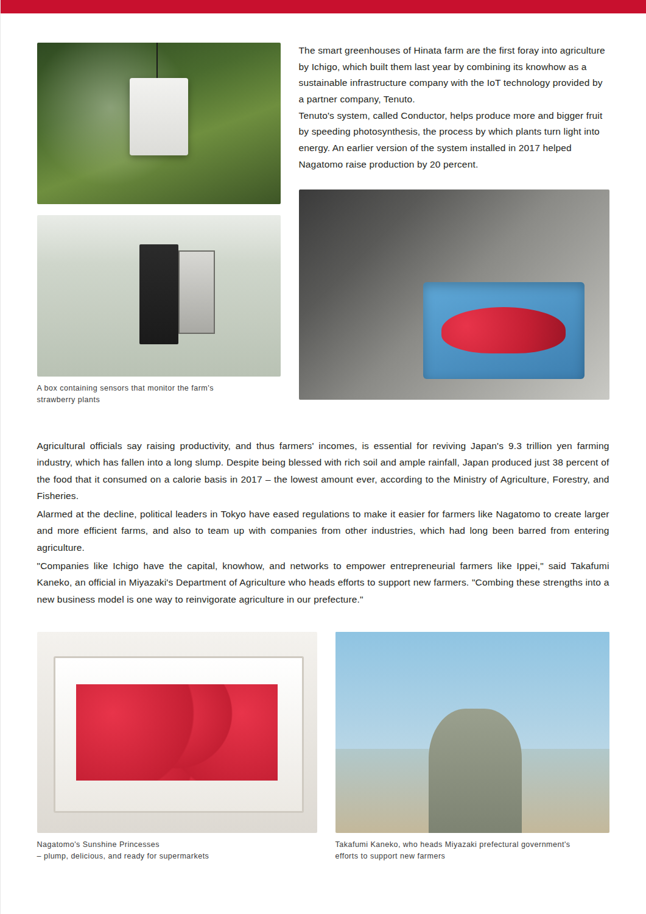A box containing sensors that monitor the farm's
strawberry plants
The smart greenhouses of Hinata farm are the first foray into agriculture by Ichigo, which built them last year by combining its knowhow as a sustainable infrastructure company with the IoT technology provided by a partner company, Tenuto.
Tenuto's system, called Conductor, helps produce more and bigger fruit by speeding photosynthesis, the process by which plants turn light into energy. An earlier version of the system installed in 2017 helped Nagatomo raise production by 20 percent.
Agricultural officials say raising productivity, and thus farmers' incomes, is essential for reviving Japan's 9.3 trillion yen farming industry, which has fallen into a long slump. Despite being blessed with rich soil and ample rainfall, Japan produced just 38 percent of the food that it consumed on a calorie basis in 2017 – the lowest amount ever, according to the Ministry of Agriculture, Forestry, and Fisheries.
Alarmed at the decline, political leaders in Tokyo have eased regulations to make it easier for farmers like Nagatomo to create larger and more efficient farms, and also to team up with companies from other industries, which had long been barred from entering agriculture.
"Companies like Ichigo have the capital, knowhow, and networks to empower entrepreneurial farmers like Ippei," said Takafumi Kaneko, an official in Miyazaki's Department of Agriculture who heads efforts to support new farmers. "Combing these strengths into a new business model is one way to reinvigorate agriculture in our prefecture."
Nagatomo's Sunshine Princesses
– plump, delicious, and ready for supermarkets
Takafumi Kaneko, who heads Miyazaki prefectural government's
efforts to support new farmers